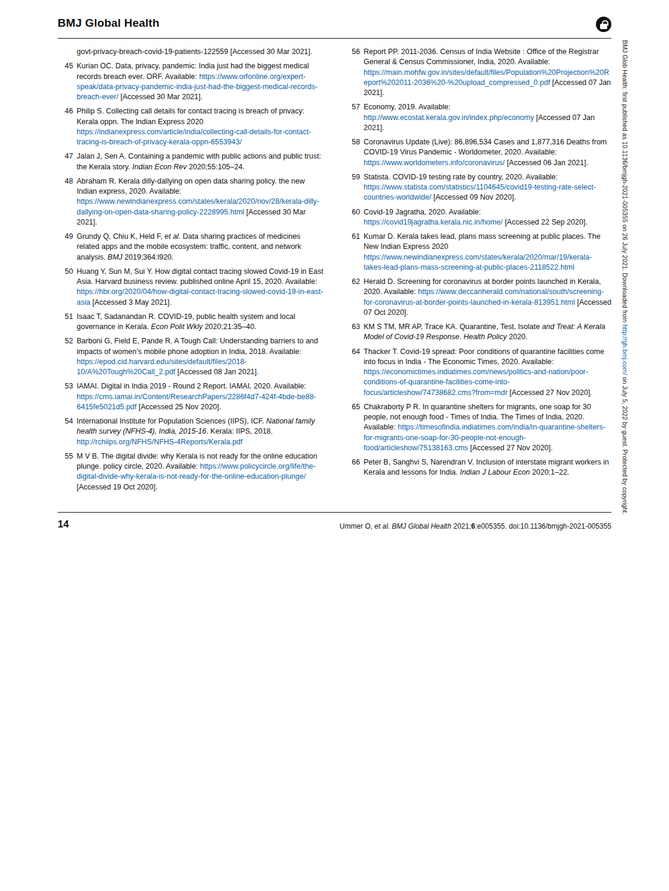BMJ Glob Health: first published as 10.1136/bmjgh-2021-005355 on 26 July 2021. Downloaded from http://gh.bmj.com/ on July 5, 2022 by guest. Protected by copyright.
BMJ Global Health
govt-privacy-breach-covid-19-patients-122559 [Accessed 30 Mar 2021].
45 Kurian OC. Data, privacy, pandemic: India just had the biggest medical records breach ever. ORF. Available: https://www.orfonline.org/expert-speak/data-privacy-pandemic-india-just-had-the-biggest-medical-records-breach-ever/ [Accessed 30 Mar 2021].
46 Philip S. Collecting call details for contact tracing is breach of privacy: Kerala oppn. The Indian Express 2020 https://indianexpress.com/article/india/collecting-call-details-for-contact-tracing-is-breach-of-privacy-kerala-oppn-6553943/
47 Jalan J, Sen A. Containing a pandemic with public actions and public trust: the Kerala story. Indian Econ Rev 2020;55:105–24.
48 Abraham R. Kerala dilly-dallying on open data sharing policy. the new Indian express, 2020. Available: https://www.newindianexpress.com/states/kerala/2020/nov/28/kerala-dilly-dallying-on-open-data-sharing-policy-2228995.html [Accessed 30 Mar 2021].
49 Grundy Q, Chiu K, Held F, et al. Data sharing practices of medicines related apps and the mobile ecosystem: traffic, content, and network analysis. BMJ 2019;364:l920.
50 Huang Y, Sun M, Sui Y. How digital contact tracing slowed Covid-19 in East Asia. Harvard business review. published online April 15, 2020. Available: https://hbr.org/2020/04/how-digital-contact-tracing-slowed-covid-19-in-east-asia [Accessed 3 May 2021].
51 Isaac T, Sadanandan R. COVID-19, public health system and local governance in Kerala. Econ Polit Wkly 2020;21:35–40.
52 Barboni G, Field E, Pande R. A Tough Call: Understanding barriers to and impacts of women’s mobile phone adoption in India, 2018. Available: https://epod.cid.harvard.edu/sites/default/files/2018-10/A%20Tough%20Call_2.pdf [Accessed 08 Jan 2021].
53 IAMAI. Digital in India 2019 - Round 2 Report. IAMAI, 2020. Available: https://cms.iamai.in/Content/ResearchPapers/2286f4d7-424f-4bde-be88-6415fe5021d5.pdf [Accessed 25 Nov 2020].
54 International Institute for Population Sciences (IIPS), ICF. National family health survey (NFHS-4), India, 2015-16. Kerala: IIPS, 2018. http://rchiips.org/NFHS/NFHS-4Reports/Kerala.pdf
55 M V B. The digital divide: why Kerala is not ready for the online education plunge. policy circle, 2020. Available: https://www.policycircle.org/life/the-digital-divide-why-kerala-is-not-ready-for-the-online-education-plunge/ [Accessed 19 Oct 2020].
56 Report PP. 2011-2036. Census of India Website : Office of the Registrar General & Census Commissioner, India, 2020. Available: https://main.mohfw.gov.in/sites/default/files/Population%20Projection%20Report%202011-2036%20-%20upload_compressed_0.pdf [Accessed 07 Jan 2021].
57 Economy, 2019. Available: http://www.ecostat.kerala.gov.in/index.php/economy [Accessed 07 Jan 2021].
58 Coronavirus Update (Live): 86,896,534 Cases and 1,877,316 Deaths from COVID-19 Virus Pandemic - Worldometer, 2020. Available: https://www.worldometers.info/coronavirus/ [Accessed 06 Jan 2021].
59 Statista. COVID-19 testing rate by country, 2020. Available: https://www.statista.com/statistics/1104645/covid19-testing-rate-select-countries-worldwide/ [Accessed 09 Nov 2020].
60 Covid-19 Jagratha, 2020. Available: https://covid19jagratha.kerala.nic.in/home/ [Accessed 22 Sep 2020].
61 Kumar D. Kerala takes lead, plans mass screening at public places. The New Indian Express 2020 https://www.newindianexpress.com/states/kerala/2020/mar/19/kerala-takes-lead-plans-mass-screening-at-public-places-2118522.html
62 Herald D. Screening for coronavirus at border points launched in Kerala, 2020. Available: https://www.deccanherald.com/national/south/screening-for-coronavirus-at-border-points-launched-in-kerala-813951.html [Accessed 07 Oct 2020].
63 KM S TM, MR AP, Trace KA. Quarantine, Test, Isolate and Treat: A Kerala Model of Covid-19 Response. Health Policy 2020.
64 Thacker T. Covid-19 spread: Poor conditions of quarantine facilities come into focus in India - The Economic Times, 2020. Available: https://economictimes.indiatimes.com/news/politics-and-nation/poor-conditions-of-quarantine-facilities-come-into-focus/articleshow/74738682.cms?from=mdr [Accessed 27 Nov 2020].
65 Chakraborty P R. In quarantine shelters for migrants, one soap for 30 people, not enough food - Times of India. The Times of India, 2020. Available: https://timesofindia.indiatimes.com/india/in-quarantine-shelters-for-migrants-one-soap-for-30-people-not-enough-food/articleshow/75138163.cms [Accessed 27 Nov 2020].
66 Peter B, Sanghvi S, Narendran V. Inclusion of interstate migrant workers in Kerala and lessons for India. Indian J Labour Econ 2020:1–22.
14
Ummer O, et al. BMJ Global Health 2021;6:e005355. doi:10.1136/bmjgh-2021-005355